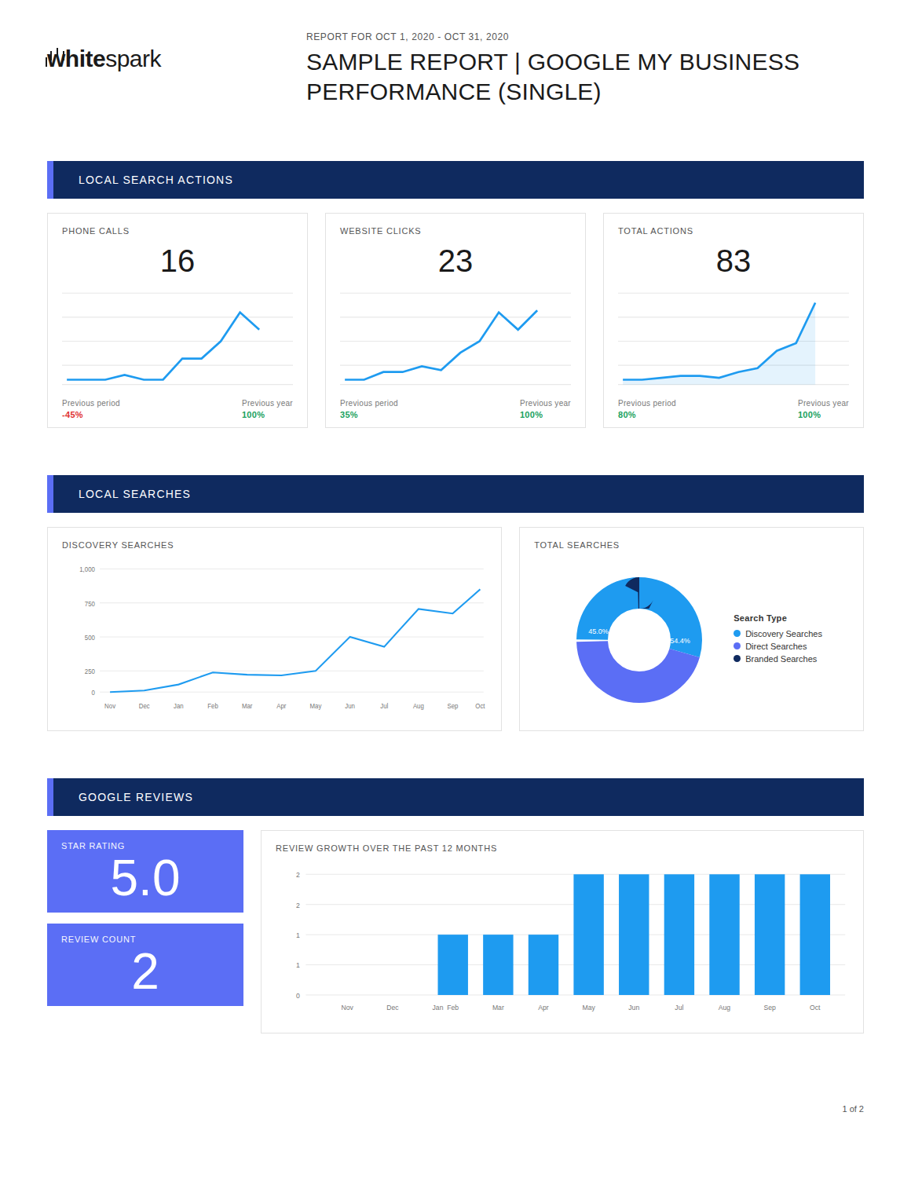whitespark
REPORT FOR OCT 1, 2020 - OCT 31, 2020
Sample Report | Google My Business Performance (Single)
Local Search Actions
Phone Calls
16
Previous period-45%
Previous year100%
Website Clicks
23
Previous period35%
Previous year100%
Total Actions
83
Previous period80%
Previous year100%
Local Searches
Discovery Searches
1,000 750 500 250 0 Nov Dec Jan Feb Mar Apr May Jun Jul Aug Sep Oct
Total Searches
54.4% 45.0%
Search Type
Discovery Searches
Direct Searches
Branded Searches
Google Reviews
Star Rating
5.0
Review Count
2
Review Growth Over the Past 12 Months
2 2 1 1 0 Nov Dec Jan Feb Mar Apr May Jun Jul Aug Sep Oct
1 of 2